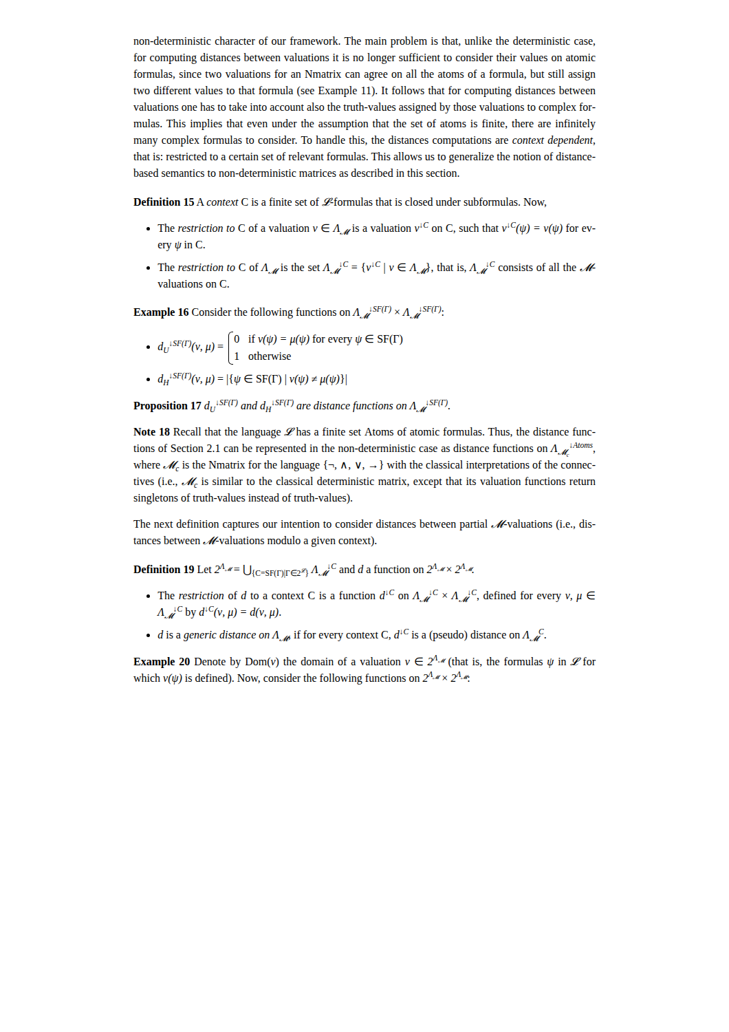non-deterministic character of our framework. The main problem is that, unlike the deterministic case, for computing distances between valuations it is no longer sufficient to consider their values on atomic formulas, since two valuations for an Nmatrix can agree on all the atoms of a formula, but still assign two different values to that formula (see Example 11). It follows that for computing distances between valuations one has to take into account also the truth-values assigned by those valuations to complex formulas. This implies that even under the assumption that the set of atoms is finite, there are infinitely many complex formulas to consider. To handle this, the distances computations are context dependent, that is: restricted to a certain set of relevant formulas. This allows us to generalize the notion of distance-based semantics to non-deterministic matrices as described in this section.
Definition 15 A context C is a finite set of 𝓛-formulas that is closed under subformulas. Now,
The restriction to C of a valuation ν ∈ Λ𝓜 is a valuation ν↓C on C, such that ν↓C(ψ) = ν(ψ) for every ψ in C.
The restriction to C of Λ𝓜 is the set Λ𝓜↓C = {ν↓C | ν ∈ Λ𝓜}, that is, Λ𝓜↓C consists of all the 𝓜-valuations on C.
Example 16 Consider the following functions on Λ𝓜↓SF(Γ) × Λ𝓜↓SF(Γ):
dU↓SF(Γ)(ν, μ) = 0 if ν(ψ) = μ(ψ) for every ψ ∈ SF(Γ) 1 otherwise
dH↓SF(Γ)(ν, μ) = |{ψ ∈ SF(Γ) | ν(ψ) ≠ μ(ψ)}|
Proposition 17 dU↓SF(Γ) and dH↓SF(Γ) are distance functions on Λ𝓜↓SF(Γ).
Note 18 Recall that the language 𝓛 has a finite set Atoms of atomic formulas. Thus, the distance functions of Section 2.1 can be represented in the non-deterministic case as distance functions on Λ𝓜c↓Atoms, where 𝓜c is the Nmatrix for the language {¬, ∧, ∨, →} with the classical interpretations of the connectives (i.e., 𝓜c is similar to the classical deterministic matrix, except that its valuation functions return singletons of truth-values instead of truth-values).
The next definition captures our intention to consider distances between partial 𝓜-valuations (i.e., distances between 𝓜-valuations modulo a given context).
Definition 19 Let 2Λ𝓜 = ⋃{C=SF(Γ)|Γ∈2𝓛} Λ𝓜↓C and d a function on 2Λ𝓜 × 2Λ𝓜.
The restriction of d to a context C is a function d↓C on Λ𝓜↓C × Λ𝓜↓C, defined for every ν, μ ∈ Λ𝓜↓C by d↓C(ν, μ) = d(ν, μ).
d is a generic distance on Λ𝓜, if for every context C, d↓C is a (pseudo) distance on Λ𝓜C.
Example 20 Denote by Dom(ν) the domain of a valuation ν ∈ 2Λ𝓜 (that is, the formulas ψ in 𝓛 for which ν(ψ) is defined). Now, consider the following functions on 2Λ𝓜 × 2Λ𝓜: